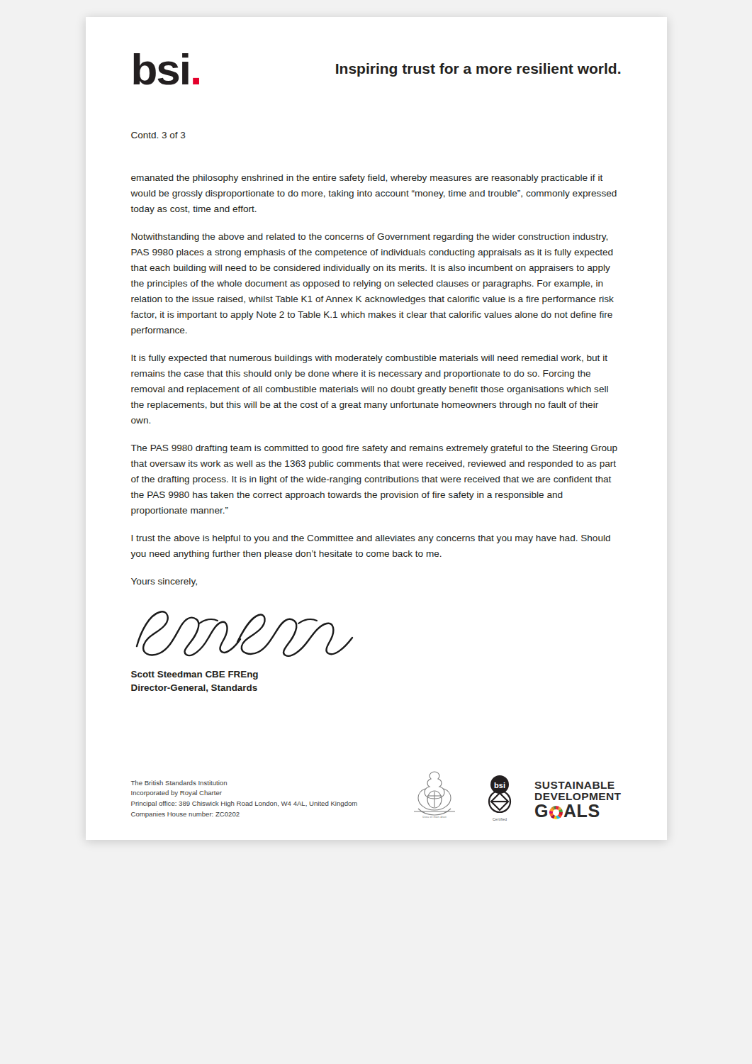bsi.
Inspiring trust for a more resilient world.
Contd. 3 of 3
emanated the philosophy enshrined in the entire safety field, whereby measures are reasonably practicable if it would be grossly disproportionate to do more, taking into account “money, time and trouble”, commonly expressed today as cost, time and effort.
Notwithstanding the above and related to the concerns of Government regarding the wider construction industry, PAS 9980 places a strong emphasis of the competence of individuals conducting appraisals as it is fully expected that each building will need to be considered individually on its merits. It is also incumbent on appraisers to apply the principles of the whole document as opposed to relying on selected clauses or paragraphs. For example, in relation to the issue raised, whilst Table K1 of Annex K acknowledges that calorific value is a fire performance risk factor, it is important to apply Note 2 to Table K.1 which makes it clear that calorific values alone do not define fire performance.
It is fully expected that numerous buildings with moderately combustible materials will need remedial work, but it remains the case that this should only be done where it is necessary and proportionate to do so. Forcing the removal and replacement of all combustible materials will no doubt greatly benefit those organisations which sell the replacements, but this will be at the cost of a great many unfortunate homeowners through no fault of their own.
The PAS 9980 drafting team is committed to good fire safety and remains extremely grateful to the Steering Group that oversaw its work as well as the 1363 public comments that were received, reviewed and responded to as part of the drafting process. It is in light of the wide-ranging contributions that were received that we are confident that the PAS 9980 has taken the correct approach towards the provision of fire safety in a responsible and proportionate manner.”
I trust the above is helpful to you and the Committee and alleviates any concerns that you may have had. Should you need anything further then please don’t hesitate to come back to me.
Yours sincerely,
Scott Steedman CBE FREng
Director-General, Standards
The British Standards Institution
Incorporated by Royal Charter
Principal office: 389 Chiswick High Road London, W4 4AL, United Kingdom
Companies House number: ZC0202
Dieu et mon droit
bsi Certified
SUSTAINABLE DEVELOPMENT G ALS